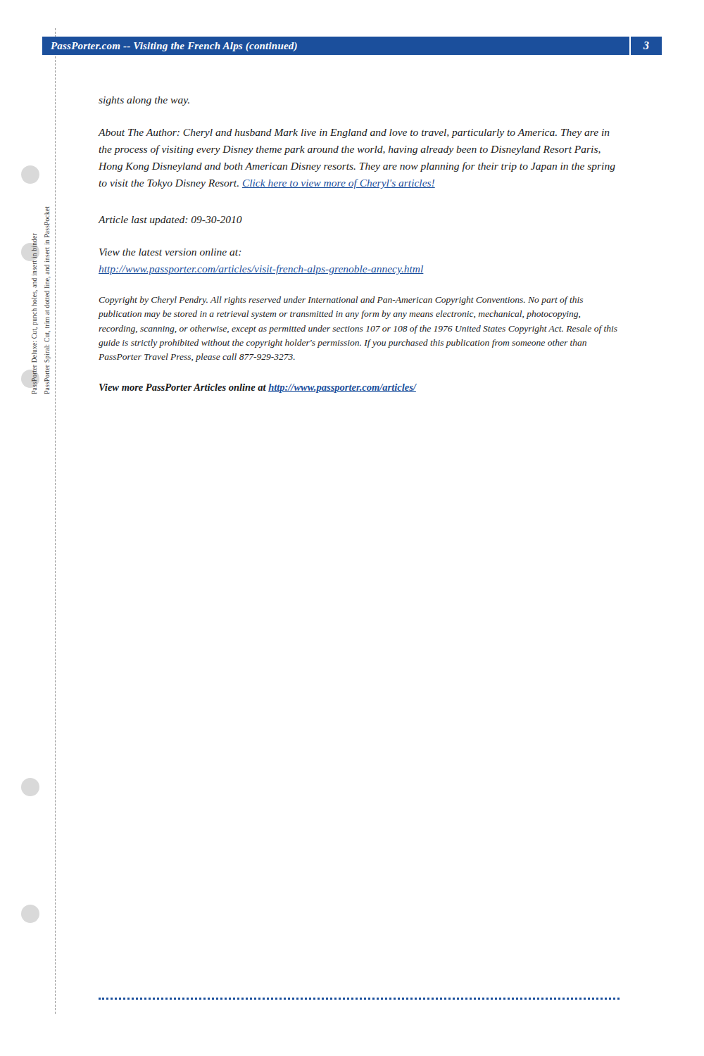PassPorter Deluxe: Cut, punch holes, and insert in binder
PassPorter Spiral: Cut, trim at dotted line, and insert in PassPocket
PassPorter.com -- Visiting the French Alps (continued)
3
sights along the way.
About The Author: Cheryl and husband Mark live in England and love to travel, particularly to America. They are in the process of visiting every Disney theme park around the world, having already been to Disneyland Resort Paris, Hong Kong Disneyland and both American Disney resorts. They are now planning for their trip to Japan in the spring to visit the Tokyo Disney Resort. Click here to view more of Cheryl's articles!
Article last updated: 09-30-2010
View the latest version online at:
http://www.passporter.com/articles/visit-french-alps-grenoble-annecy.html
Copyright by Cheryl Pendry. All rights reserved under International and Pan-American Copyright Conventions. No part of this publication may be stored in a retrieval system or transmitted in any form by any means electronic, mechanical, photocopying, recording, scanning, or otherwise, except as permitted under sections 107 or 108 of the 1976 United States Copyright Act. Resale of this guide is strictly prohibited without the copyright holder's permission. If you purchased this publication from someone other than PassPorter Travel Press, please call 877-929-3273.
View more PassPorter Articles online at http://www.passporter.com/articles/